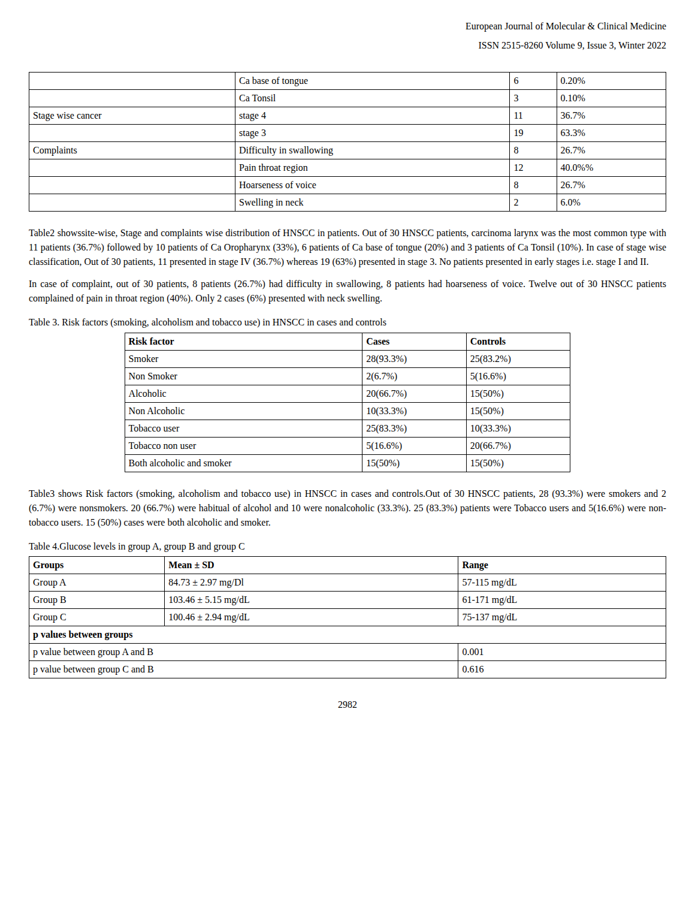European Journal of Molecular & Clinical Medicine
ISSN 2515-8260 Volume 9, Issue 3, Winter 2022
| | Ca base of tongue | 6 | 0.20% |
| | Ca Tonsil | 3 | 0.10% |
| Stage wise cancer | stage 4 | 11 | 36.7% |
| | stage 3 | 19 | 63.3% |
| Complaints | Difficulty in swallowing | 8 | 26.7% |
| | Pain throat region | 12 | 40.0%% |
| | Hoarseness of voice | 8 | 26.7% |
| | Swelling in neck | 2 | 6.0% |
Table2 showssite-wise, Stage and complaints wise distribution of HNSCC in patients. Out of 30 HNSCC patients, carcinoma larynx was the most common type with 11 patients (36.7%) followed by 10 patients of Ca Oropharynx (33%), 6 patients of Ca base of tongue (20%) and 3 patients of Ca Tonsil (10%). In case of stage wise classification, Out of 30 patients, 11 presented in stage IV (36.7%) whereas 19 (63%) presented in stage 3. No patients presented in early stages i.e. stage I and II.
In case of complaint, out of 30 patients, 8 patients (26.7%) had difficulty in swallowing, 8 patients had hoarseness of voice. Twelve out of 30 HNSCC patients complained of pain in throat region (40%). Only 2 cases (6%) presented with neck swelling.
Table 3. Risk factors (smoking, alcoholism and tobacco use) in HNSCC in cases and controls
| Risk factor | Cases | Controls |
| --- | --- | --- |
| Smoker | 28(93.3%) | 25(83.2%) |
| Non Smoker | 2(6.7%) | 5(16.6%) |
| Alcoholic | 20(66.7%) | 15(50%) |
| Non Alcoholic | 10(33.3%) | 15(50%) |
| Tobacco user | 25(83.3%) | 10(33.3%) |
| Tobacco non user | 5(16.6%) | 20(66.7%) |
| Both alcoholic and smoker | 15(50%) | 15(50%) |
Table3 shows Risk factors (smoking, alcoholism and tobacco use) in HNSCC in cases and controls.Out of 30 HNSCC patients, 28 (93.3%) were smokers and 2 (6.7%) were nonsmokers. 20 (66.7%) were habitual of alcohol and 10 were nonalcoholic (33.3%). 25 (83.3%) patients were Tobacco users and 5(16.6%) were non-tobacco users. 15 (50%) cases were both alcoholic and smoker.
Table 4.Glucose levels in group A, group B and group C
| Groups | Mean ± SD | Range |
| --- | --- | --- |
| Group A | 84.73 ± 2.97 mg/Dl | 57-115 mg/dL |
| Group B | 103.46 ± 5.15 mg/dL | 61-171 mg/dL |
| Group C | 100.46 ± 2.94 mg/dL | 75-137 mg/dL |
| p values between groups |
| p value between group A and B | 0.001 |
| p value between group C and B | 0.616 |
2982